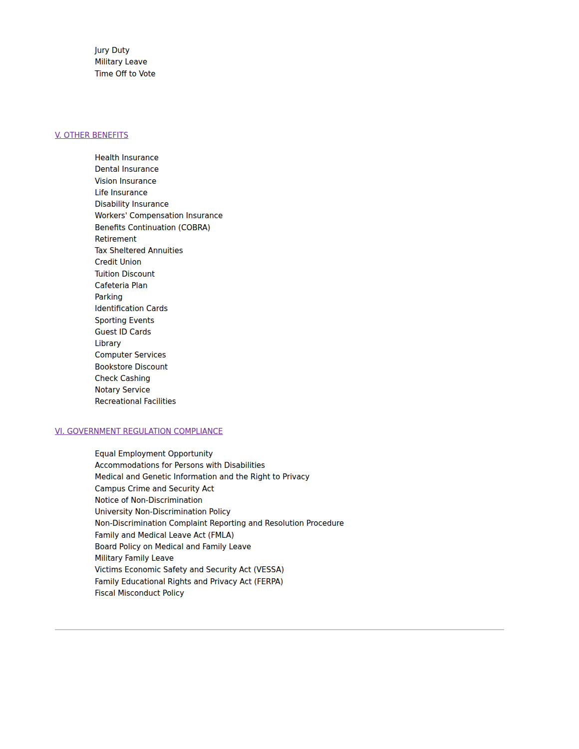Jury Duty
Military Leave
Time Off to Vote
V. OTHER BENEFITS
Health Insurance
Dental Insurance
Vision Insurance
Life Insurance
Disability Insurance
Workers' Compensation Insurance
Benefits Continuation (COBRA)
Retirement
Tax Sheltered Annuities
Credit Union
Tuition Discount
Cafeteria Plan
Parking
Identification Cards
Sporting Events
Guest ID Cards
Library
Computer Services
Bookstore Discount
Check Cashing
Notary Service
Recreational Facilities
VI. GOVERNMENT REGULATION COMPLIANCE
Equal Employment Opportunity
Accommodations for Persons with Disabilities
Medical and Genetic Information and the Right to Privacy
Campus Crime and Security Act
Notice of Non-Discrimination
University Non-Discrimination Policy
Non-Discrimination Complaint Reporting and Resolution Procedure
Family and Medical Leave Act (FMLA)
Board Policy on Medical and Family Leave
Military Family Leave
Victims Economic Safety and Security Act (VESSA)
Family Educational Rights and Privacy Act (FERPA)
Fiscal Misconduct Policy